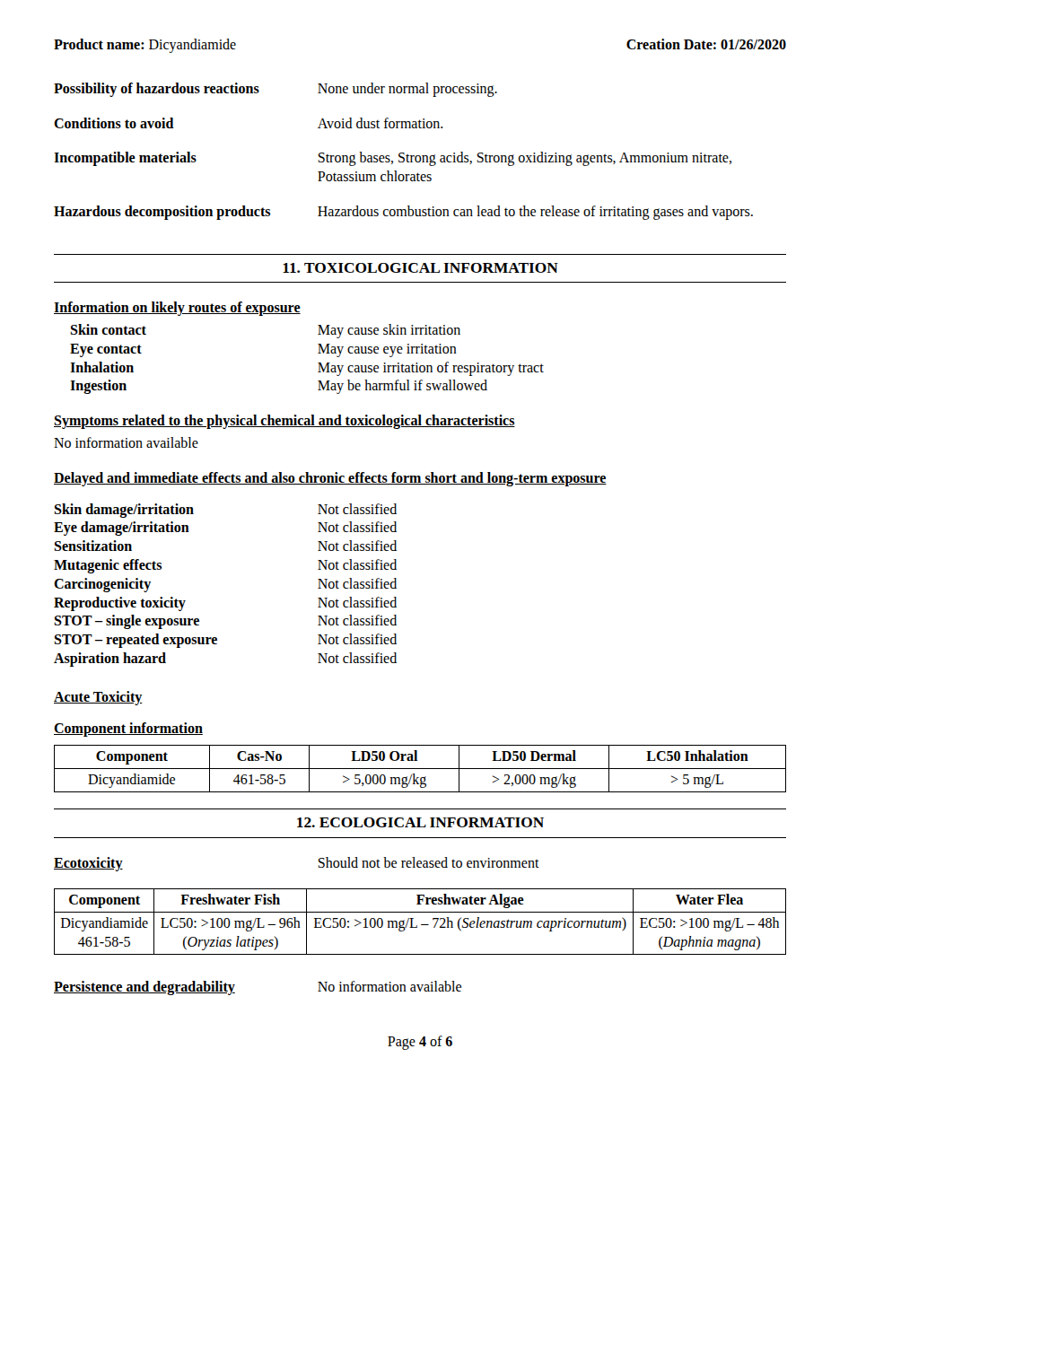Product name: Dicyandiamide
Creation Date: 01/26/2020
| Possibility of hazardous reactions | None under normal processing. |
| Conditions to avoid | Avoid dust formation. |
| Incompatible materials | Strong bases, Strong acids, Strong oxidizing agents, Ammonium nitrate, Potassium chlorates |
| Hazardous decomposition products | Hazardous combustion can lead to the release of irritating gases and vapors. |
11. TOXICOLOGICAL INFORMATION
Information on likely routes of exposure
| Skin contact | May cause skin irritation |
| Eye contact | May cause eye irritation |
| Inhalation | May cause irritation of respiratory tract |
| Ingestion | May be harmful if swallowed |
Symptoms related to the physical chemical and toxicological characteristics
No information available
Delayed and immediate effects and also chronic effects form short and long-term exposure
| Skin damage/irritation | Not classified |
| Eye damage/irritation | Not classified |
| Sensitization | Not classified |
| Mutagenic effects | Not classified |
| Carcinogenicity | Not classified |
| Reproductive toxicity | Not classified |
| STOT – single exposure | Not classified |
| STOT – repeated exposure | Not classified |
| Aspiration hazard | Not classified |
Acute Toxicity
Component information
| Component | Cas-No | LD50 Oral | LD50 Dermal | LC50 Inhalation |
| --- | --- | --- | --- | --- |
| Dicyandiamide | 461-58-5 | > 5,000 mg/kg | > 2,000 mg/kg | > 5 mg/L |
12. ECOLOGICAL INFORMATION
Ecotoxicity
Should not be released to environment
| Component | Freshwater Fish | Freshwater Algae | Water Flea |
| --- | --- | --- | --- |
| Dicyandiamide 461-58-5 | LC50: >100 mg/L – 96h ( Oryzias latipes ) | EC50: >100 mg/L – 72h ( Selenastrum capricornutum ) | EC50: >100 mg/L – 48h ( Daphnia magna ) |
Persistence and degradability
No information available
Page 4 of 6